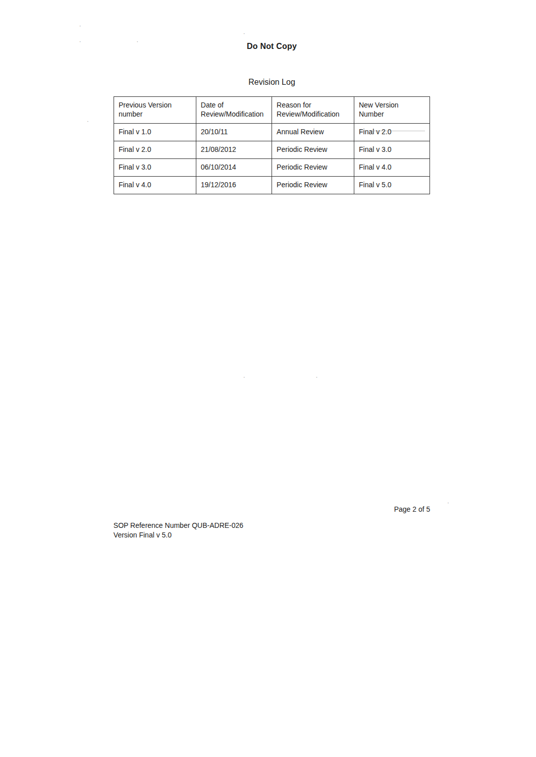· · · · · · · ·
Do Not Copy
Revision Log
| Previous Version number | Date of Review/Modification | Reason for Review/Modification | New Version Number |
| --- | --- | --- | --- |
| Final v 1.0 | 20/10/11 | Annual Review | Final v 2.0 |
| Final v 2.0 | 21/08/2012 | Periodic Review | Final v 3.0 |
| Final v 3.0 | 06/10/2014 | Periodic Review | Final v 4.0 |
| Final v 4.0 | 19/12/2016 | Periodic Review | Final v 5.0 |
Page 2 of 5
SOP Reference Number QUB-ADRE-026
Version Final v 5.0